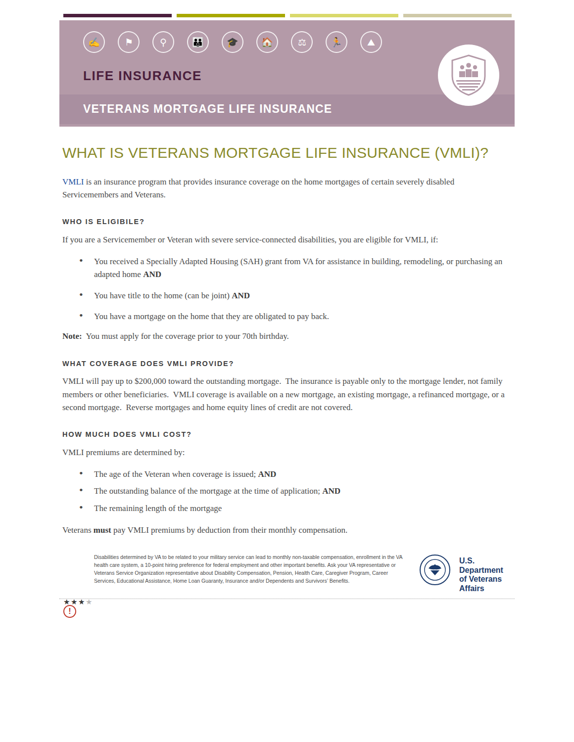✍ ⚑ ⚲ 👪 🎓 🏠 ⚖ 🏃 ⛰
LIFE INSURANCE
VETERANS MORTGAGE LIFE INSURANCE
WHAT IS VETERANS MORTGAGE LIFE INSURANCE (VMLI)?
VMLI is an insurance program that provides insurance coverage on the home mortgages of certain severely disabled Servicemembers and Veterans.
Who is eligibile?
If you are a Servicemember or Veteran with severe service-connected disabilities, you are eligible for VMLI, if:
You received a Specially Adapted Housing (SAH) grant from VA for assistance in building, remodeling, or purchasing an adapted home AND
You have title to the home (can be joint) AND
You have a mortgage on the home that they are obligated to pay back.
Note: You must apply for the coverage prior to your 70th birthday.
What coverage does VMLI provide?
VMLI will pay up to $200,000 toward the outstanding mortgage. The insurance is payable only to the mortgage lender, not family members or other beneficiaries. VMLI coverage is available on a new mortgage, an existing mortgage, a refinanced mortgage, or a second mortgage. Reverse mortgages and home equity lines of credit are not covered.
How much does VMLI cost?
VMLI premiums are determined by:
The age of the Veteran when coverage is issued; AND
The outstanding balance of the mortgage at the time of application; AND
The remaining length of the mortgage
Veterans must pay VMLI premiums by deduction from their monthly compensation.
Disabilities determined by VA to be related to your military service can lead to monthly non-taxable compensation, enrollment in the VA health care system, a 10-point hiring preference for federal employment and other important benefits. Ask your VA representative or Veterans Service Organization representative about Disability Compensation, Pension, Health Care, Caregiver Program, Career Services, Educational Assistance, Home Loan Guaranty, Insurance and/or Dependents and Survivors’ Benefits.
U.S. Department of Veterans Affairs
★★★★
!